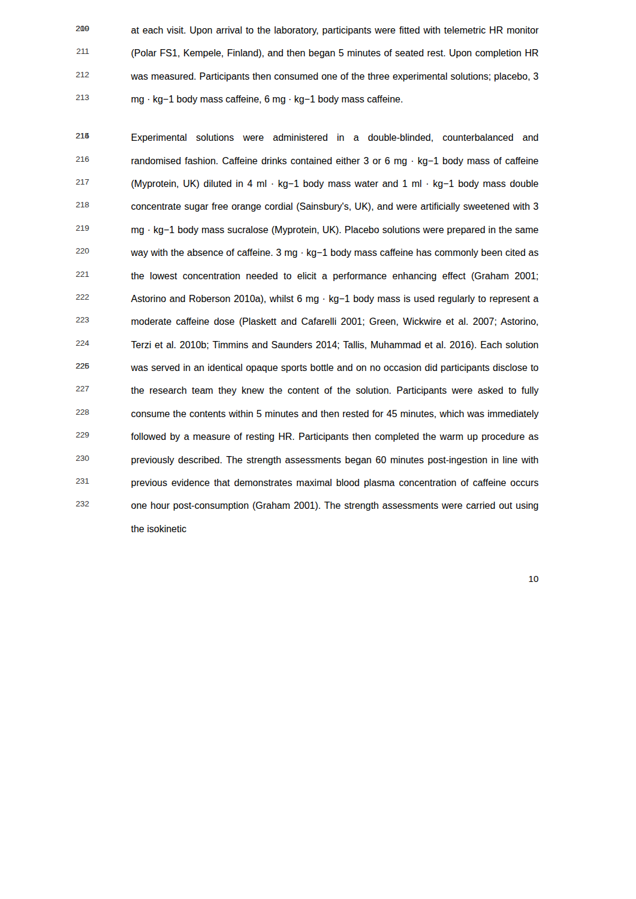209at each visit. Upon arrival to the laboratory, participants were fitted with telemetric HR 210monitor (Polar FS1, Kempele, Finland), and then began 5 minutes of seated rest. Upon 211completion HR was measured. Participants then consumed one of the three 212experimental solutions; placebo, 3 mg · kg−1 body mass caffeine, 6 mg · kg−1 body 213mass caffeine.
214 Experimental solutions were administered in a double-blinded, counterbalanced and 215randomised fashion. Caffeine drinks contained either 3 or 6 mg · kg−1 body mass of 216caffeine (Myprotein, UK) diluted in 4 ml · kg−1 body mass water and 1 ml · kg−1 body 217mass double concentrate sugar free orange cordial (Sainsbury's, UK), and were 218artificially sweetened with 3 mg · kg−1 body mass sucralose (Myprotein, UK). Placebo 219solutions were prepared in the same way with the absence of caffeine. 3 mg · kg−1 220body mass caffeine has commonly been cited as the lowest concentration needed to 221elicit a performance enhancing effect (Graham 2001; Astorino and Roberson 2010a), 222whilst 6 mg · kg−1 body mass is used regularly to represent a moderate caffeine dose 223(Plaskett and Cafarelli 2001; Green, Wickwire et al. 2007; Astorino, Terzi et al. 2010b; 224 Timmins and Saunders 2014; Tallis, Muhammad et al. 2016). Each solution was 225served in an identical opaque sports bottle and on no occasion did participants 226disclose to the research team they knew the content of the solution. Participants were 227asked to fully consume the contents within 5 minutes and then rested for 45 minutes, 228which was immediately followed by a measure of resting HR. Participants then 229completed the warm up procedure as previously described. The strength assessments 230began 60 minutes post-ingestion in line with previous evidence that demonstrates 231maximal blood plasma concentration of caffeine occurs one hour post-consumption 232(Graham 2001). The strength assessments were carried out using the isokinetic
10